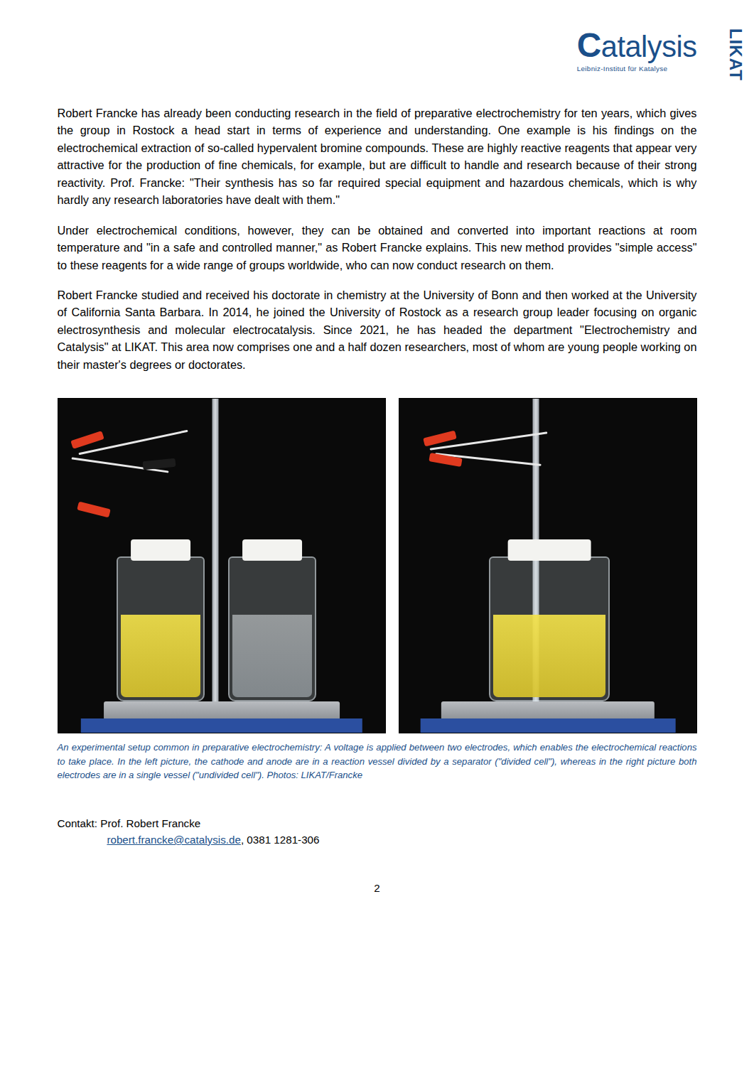Catalysis
Leibniz-Institut für Katalyse
LIKAT
Robert Francke has already been conducting research in the field of preparative electrochemistry for ten years, which gives the group in Rostock a head start in terms of experience and understanding. One example is his findings on the electrochemical extraction of so-called hypervalent bromine compounds. These are highly reactive reagents that appear very attractive for the production of fine chemicals, for example, but are difficult to handle and research because of their strong reactivity. Prof. Francke: "Their synthesis has so far required special equipment and hazardous chemicals, which is why hardly any research laboratories have dealt with them."
Under electrochemical conditions, however, they can be obtained and converted into important reactions at room temperature and "in a safe and controlled manner," as Robert Francke explains. This new method provides "simple access" to these reagents for a wide range of groups worldwide, who can now conduct research on them.
Robert Francke studied and received his doctorate in chemistry at the University of Bonn and then worked at the University of California Santa Barbara. In 2014, he joined the University of Rostock as a research group leader focusing on organic electrosynthesis and molecular electrocatalysis. Since 2021, he has headed the department "Electrochemistry and Catalysis" at LIKAT. This area now comprises one and a half dozen researchers, most of whom are young people working on their master's degrees or doctorates.
An experimental setup common in preparative electrochemistry: A voltage is applied between two electrodes, which enables the electrochemical reactions to take place. In the left picture, the cathode and anode are in a reaction vessel divided by a separator ("divided cell"), whereas in the right picture both electrodes are in a single vessel ("undivided cell"). Photos: LIKAT/Francke
Contakt: Prof. Robert Francke robert.francke@catalysis.de, 0381 1281-306
2